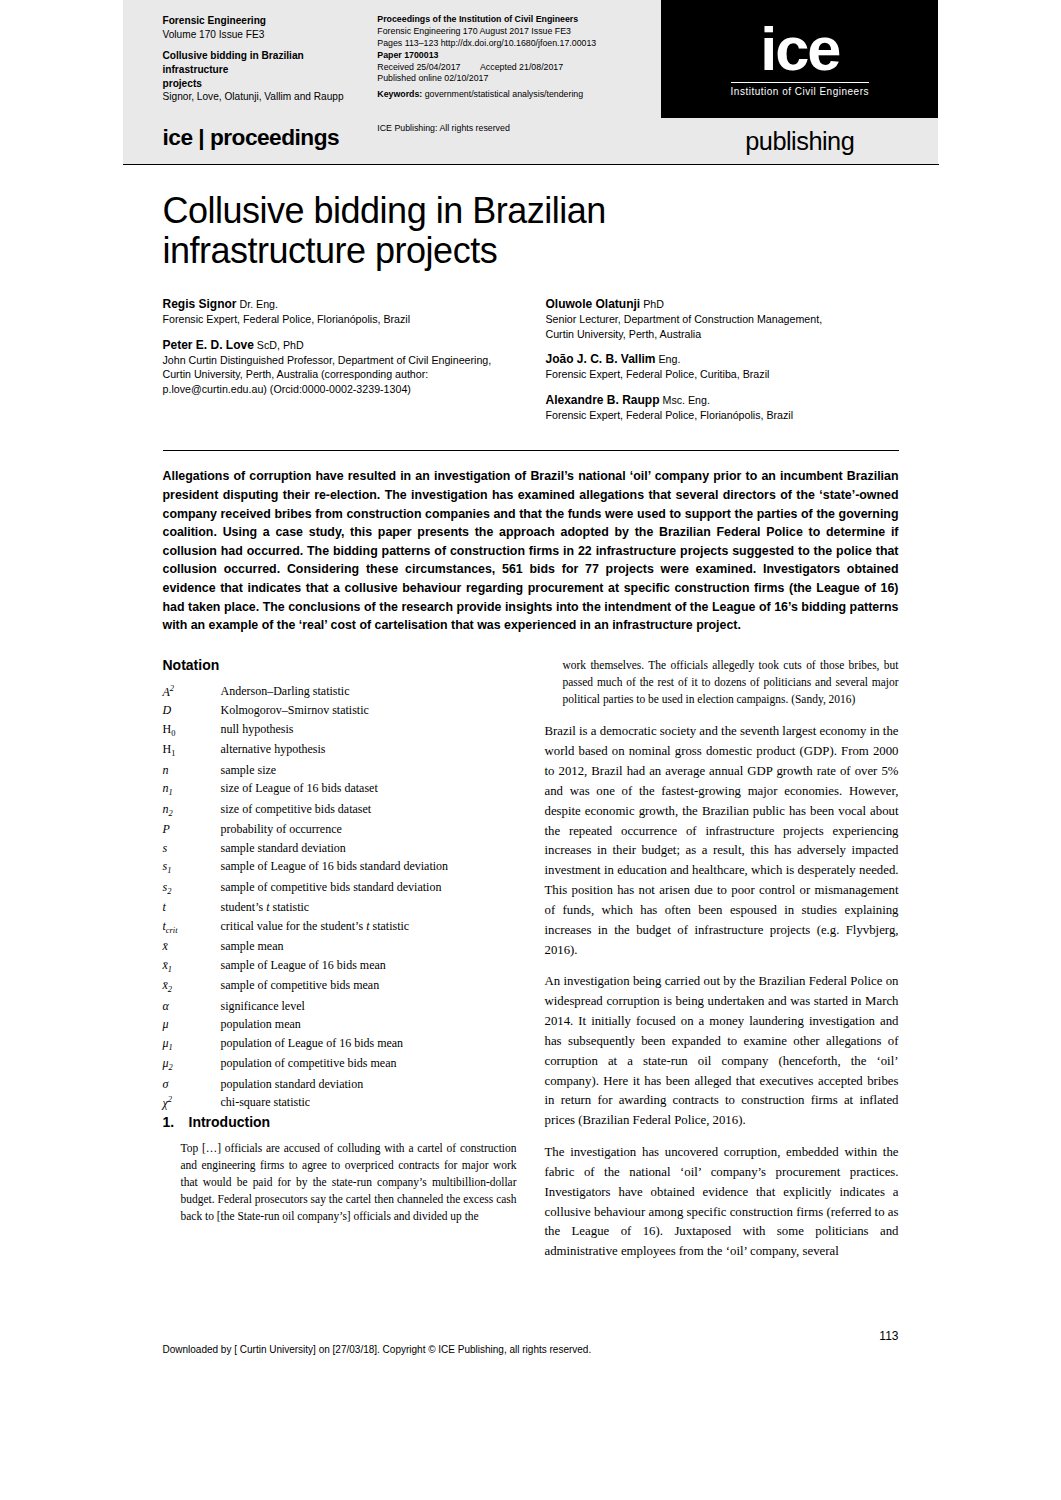Forensic Engineering
Volume 170 Issue FE3
Collusive bidding in Brazilian infrastructure
projects
Signor, Love, Olatunji, Vallim and Raupp
ice | proceedings
Proceedings of the Institution of Civil Engineers
Forensic Engineering 170 August 2017 Issue FE3
Pages 113–123 http://dx.doi.org/10.1680/jfoen.17.00013
Paper 1700013
Received 25/04/2017 Accepted 21/08/2017
Published online 02/10/2017
Keywords: government/statistical analysis/tendering
ICE Publishing: All rights reserved
ice
Institution of Civil Engineers
publishing
Collusive bidding in Brazilian
infrastructure projects
Regis Signor Dr. Eng.
Forensic Expert, Federal Police, Florianópolis, Brazil
Peter E. D. Love ScD, PhD
John Curtin Distinguished Professor, Department of Civil Engineering,
Curtin University, Perth, Australia (corresponding author:
p.love@curtin.edu.au) (Orcid:0000-0002-3239-1304)
Oluwole Olatunji PhD
Senior Lecturer, Department of Construction Management,
Curtin University, Perth, Australia
João J. C. B. Vallim Eng.
Forensic Expert, Federal Police, Curitiba, Brazil
Alexandre B. Raupp Msc. Eng.
Forensic Expert, Federal Police, Florianópolis, Brazil
Allegations of corruption have resulted in an investigation of Brazil’s national ‘oil’ company prior to an incumbent Brazilian president disputing their re-election. The investigation has examined allegations that several directors of the ‘state’-owned company received bribes from construction companies and that the funds were used to support the parties of the governing coalition. Using a case study, this paper presents the approach adopted by the Brazilian Federal Police to determine if collusion had occurred. The bidding patterns of construction firms in 22 infrastructure projects suggested to the police that collusion occurred. Considering these circumstances, 561 bids for 77 projects were examined. Investigators obtained evidence that indicates that a collusive behaviour regarding procurement at specific construction firms (the League of 16) had taken place. The conclusions of the research provide insights into the intendment of the League of 16’s bidding patterns with an example of the ‘real’ cost of cartelisation that was experienced in an infrastructure project.
Notation
| A 2 | Anderson–Darling statistic |
| D | Kolmogorov–Smirnov statistic |
| H 0 | null hypothesis |
| H 1 | alternative hypothesis |
| n | sample size |
| n 1 | size of League of 16 bids dataset |
| n 2 | size of competitive bids dataset |
| P | probability of occurrence |
| s | sample standard deviation |
| s 1 | sample of League of 16 bids standard deviation |
| s 2 | sample of competitive bids standard deviation |
| t | student’s t statistic |
| t crit | critical value for the student’s t statistic |
| x̄ | sample mean |
| x̄ 1 | sample of League of 16 bids mean |
| x̄ 2 | sample of competitive bids mean |
| α | significance level |
| μ | population mean |
| μ 1 | population of League of 16 bids mean |
| μ 2 | population of competitive bids mean |
| σ | population standard deviation |
| χ 2 | chi-square statistic |
1. Introduction
Top […] officials are accused of colluding with a cartel of construction and engineering firms to agree to overpriced contracts for major work that would be paid for by the state-run company’s multibillion-dollar budget. Federal prosecutors say the cartel then channeled the excess cash back to [the State-run oil company’s] officials and divided up the
work themselves. The officials allegedly took cuts of those bribes, but passed much of the rest of it to dozens of politicians and several major political parties to be used in election campaigns. (Sandy, 2016)
Brazil is a democratic society and the seventh largest economy in the world based on nominal gross domestic product (GDP). From 2000 to 2012, Brazil had an average annual GDP growth rate of over 5% and was one of the fastest-growing major economies. However, despite economic growth, the Brazilian public has been vocal about the repeated occurrence of infrastructure projects experiencing increases in their budget; as a result, this has adversely impacted investment in education and healthcare, which is desperately needed. This position has not arisen due to poor control or mismanagement of funds, which has often been espoused in studies explaining increases in the budget of infrastructure projects (e.g. Flyvbjerg, 2016).
An investigation being carried out by the Brazilian Federal Police on widespread corruption is being undertaken and was started in March 2014. It initially focused on a money laundering investigation and has subsequently been expanded to examine other allegations of corruption at a state-run oil company (henceforth, the ‘oil’ company). Here it has been alleged that executives accepted bribes in return for awarding contracts to construction firms at inflated prices (Brazilian Federal Police, 2016).
The investigation has uncovered corruption, embedded within the fabric of the national ‘oil’ company’s procurement practices. Investigators have obtained evidence that explicitly indicates a collusive behaviour among specific construction firms (referred to as the League of 16). Juxtaposed with some politicians and administrative employees from the ‘oil’ company, several
Downloaded by [ Curtin University] on [27/03/18]. Copyright © ICE Publishing, all rights reserved. 113